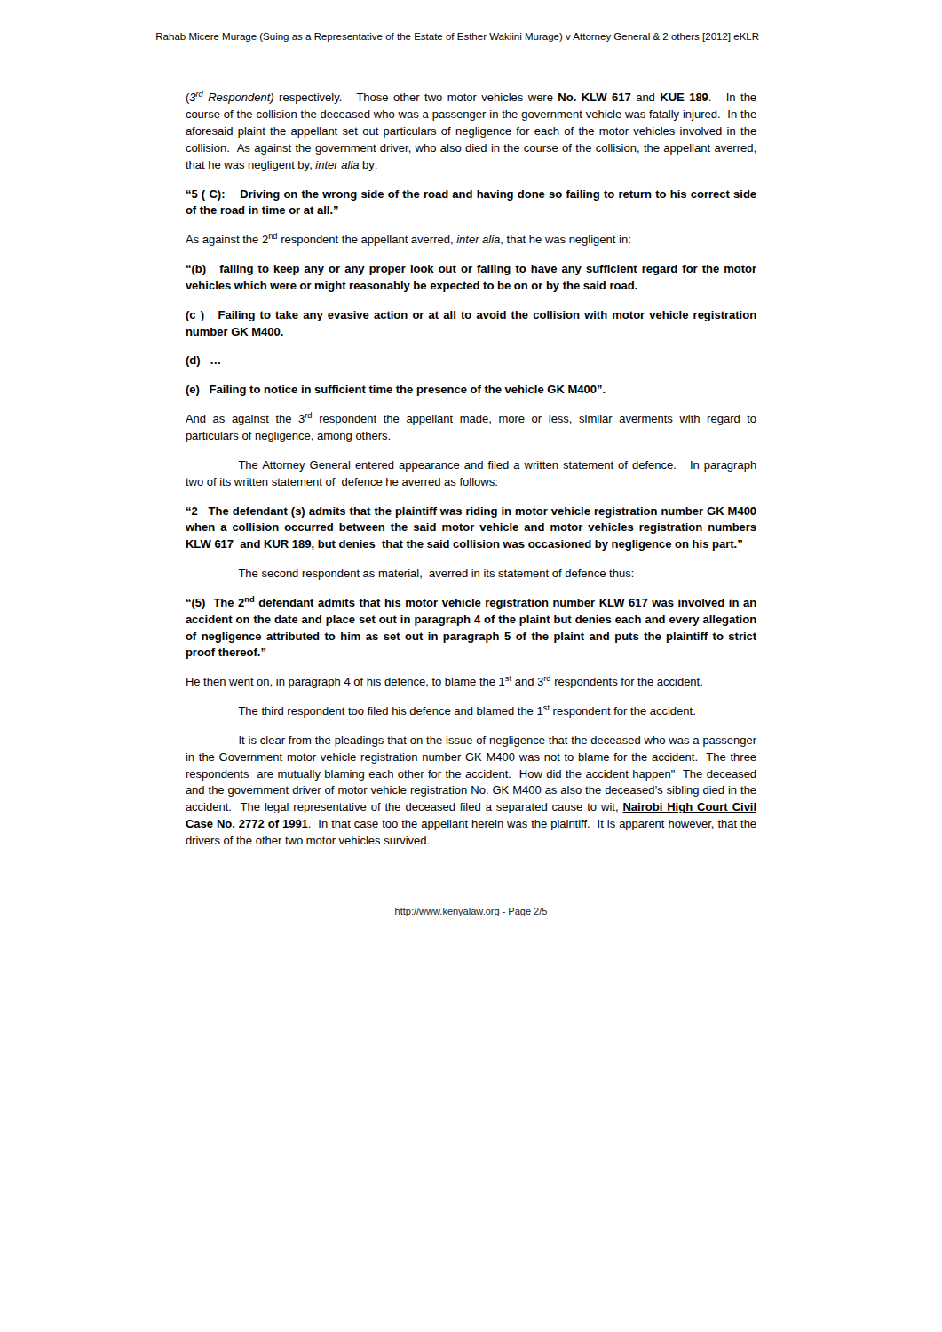Rahab Micere Murage (Suing as a Representative of the Estate of Esther Wakiini Murage) v Attorney General & 2 others [2012] eKLR
(3rd Respondent) respectively. Those other two motor vehicles were No. KLW 617 and KUE 189. In the course of the collision the deceased who was a passenger in the government vehicle was fatally injured. In the aforesaid plaint the appellant set out particulars of negligence for each of the motor vehicles involved in the collision. As against the government driver, who also died in the course of the collision, the appellant averred, that he was negligent by, inter alia by:
“5 ( C): Driving on the wrong side of the road and having done so failing to return to his correct side of the road in time or at all.”
As against the 2nd respondent the appellant averred, inter alia, that he was negligent in:
“(b) failing to keep any or any proper look out or failing to have any sufficient regard for the motor vehicles which were or might reasonably be expected to be on or by the said road.
(c ) Failing to take any evasive action or at all to avoid the collision with motor vehicle registration number GK M400.
(d) …
(e) Failing to notice in sufficient time the presence of the vehicle GK M400”.
And as against the 3rd respondent the appellant made, more or less, similar averments with regard to particulars of negligence, among others.
The Attorney General entered appearance and filed a written statement of defence. In paragraph two of its written statement of defence he averred as follows:
“2 The defendant (s) admits that the plaintiff was riding in motor vehicle registration number GK M400 when a collision occurred between the said motor vehicle and motor vehicles registration numbers KLW 617 and KUR 189, but denies that the said collision was occasioned by negligence on his part.”
The second respondent as material, averred in its statement of defence thus:
“(5) The 2nd defendant admits that his motor vehicle registration number KLW 617 was involved in an accident on the date and place set out in paragraph 4 of the plaint but denies each and every allegation of negligence attributed to him as set out in paragraph 5 of the plaint and puts the plaintiff to strict proof thereof.”
He then went on, in paragraph 4 of his defence, to blame the 1st and 3rd respondents for the accident.
The third respondent too filed his defence and blamed the 1st respondent for the accident.
It is clear from the pleadings that on the issue of negligence that the deceased who was a passenger in the Government motor vehicle registration number GK M400 was not to blame for the accident. The three respondents are mutually blaming each other for the accident. How did the accident happen" The deceased and the government driver of motor vehicle registration No. GK M400 as also the deceased’s sibling died in the accident. The legal representative of the deceased filed a separated cause to wit, Nairobi High Court Civil Case No. 2772 of 1991. In that case too the appellant herein was the plaintiff. It is apparent however, that the drivers of the other two motor vehicles survived.
http://www.kenyalaw.org - Page 2/5